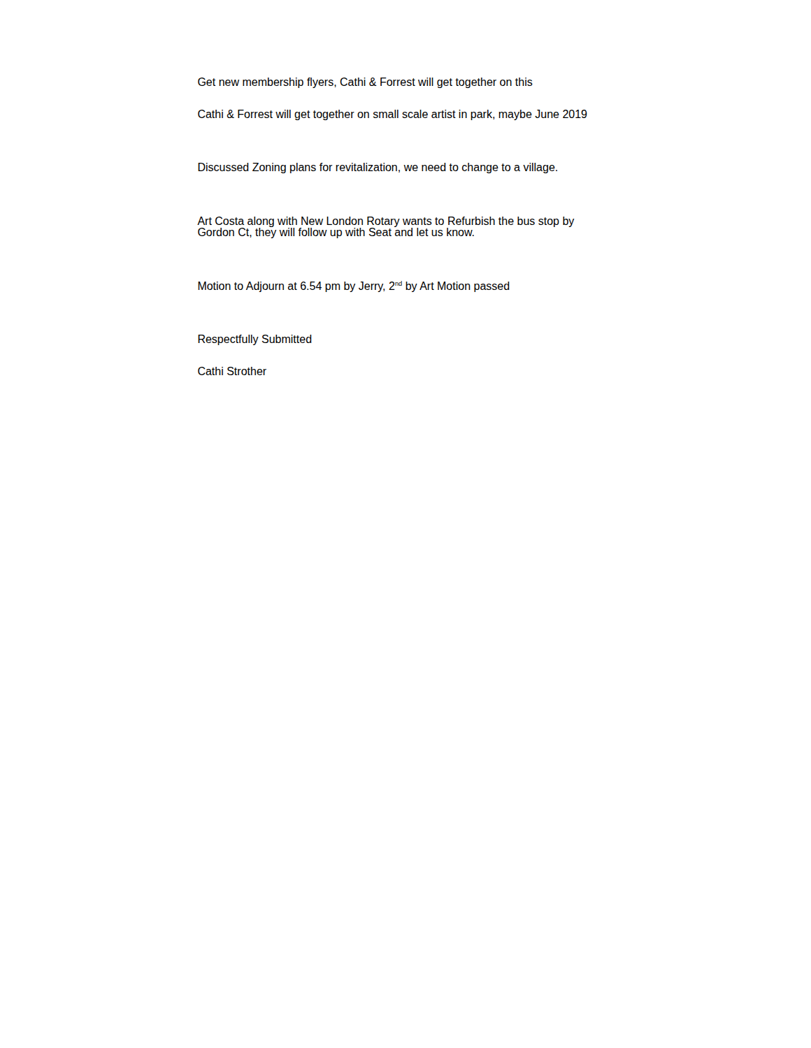Get new membership flyers, Cathi & Forrest will get together on this
Cathi & Forrest will get together on small scale artist in park, maybe June 2019
Discussed Zoning plans for revitalization, we need to change to a village.
Art Costa along with New London Rotary wants to Refurbish the bus stop by Gordon Ct, they will follow up with Seat and let us know.
Motion to Adjourn at 6.54 pm by Jerry, 2nd by Art Motion passed
Respectfully Submitted
Cathi Strother